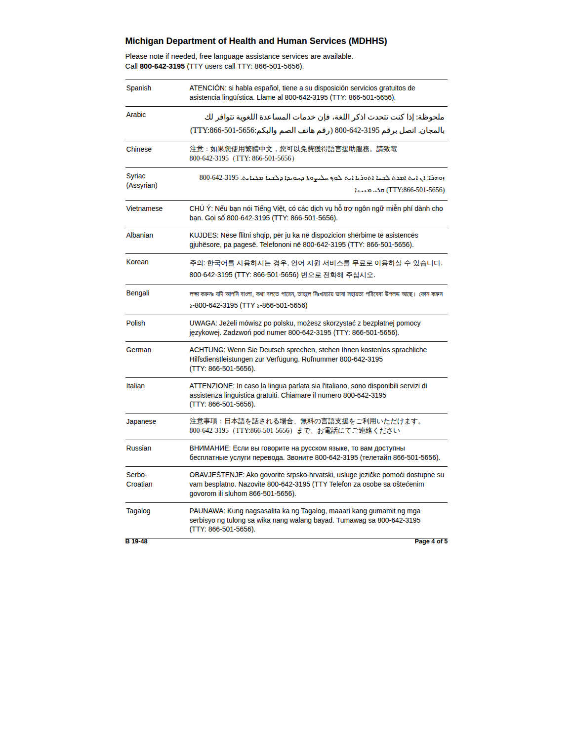Michigan Department of Health and Human Services (MDHHS)
Please note if needed, free language assistance services are available.
Call 800-642-3195 (TTY users call TTY: 866-501-5656).
| Spanish | ATENCIÓN: si habla español, tiene a su disposición servicios gratuitos de asistencia lingüística. Llame al 800-642-3195 (TTY: 866-501-5656). |
| Arabic | ملحوظة: إذا كنت تتحدث اذكر اللغة، فإن خدمات المساعدة اللغوية تتوافر لك بالمجان. اتصل برقم 800-642-3195 (رقم هاتف الصم والبكم: TTY:866-501-5656 ) |
| Chinese | 注意：如果您使用繁體中文，您可以免費獲得語言援助服務。請致電 800-642-3195（TTY: 866-501-5656） |
| Syriac (Assyrian) | ܙܘܗܪܐ: ܐܢ ܐܢܬ ܐܡܪܬ ܠܫܢܐ ܐܬܘܪܝܐ ܐܝܬ ܠܘܟ ܚܠܝܨܘܬܐ ܕܚܘܝܕܐ ܕܠܫܢܐ ܡܓܢܐܝܬ. 800-642-3195 (TTY:866-501-5656) ܩܪܝ ܡܢܝܢܐ |
| Vietnamese | CHÚ Ý: Nếu bạn nói Tiếng Việt, có các dịch vụ hỗ trợ ngôn ngữ miễn phí dành cho bạn. Gọi số 800-642-3195 (TTY: 866-501-5656). |
| Albanian | KUJDES: Nëse flitni shqip, për ju ka në dispozicion shërbime të asistencës gjuhësore, pa pagesë. Telefononi në 800-642-3195 (TTY: 866-501-5656). |
| Korean | 주의: 한국어를 사용하시는 경우, 언어 지원 서비스를 무료로 이용하실 수 있습니다. 800-642-3195 (TTY: 866-501-5656) 번으로 전화해 주십시오. |
| Bengali | লক্ষ্য করুনঃ যদি আপনি বাংলা, কথা বলতে পারেন, তাহলে নিঃখরচায় ভাষা সহায়তা পরিষেবা উপলব্ধ আছে। ফোন করুন ১-800-642-3195 (TTY ১-866-501-5656) |
| Polish | UWAGA: Jeżeli mówisz po polsku, możesz skorzystać z bezpłatnej pomocy językowej. Zadzwoń pod numer 800-642-3195 (TTY: 866-501-5656). |
| German | ACHTUNG: Wenn Sie Deutsch sprechen, stehen Ihnen kostenlos sprachliche Hilfsdienstleistungen zur Verfügung. Rufnummer 800-642-3195 (TTY: 866-501-5656). |
| Italian | ATTENZIONE: In caso la lingua parlata sia l'italiano, sono disponibili servizi di assistenza linguistica gratuiti. Chiamare il numero 800-642-3195 (TTY: 866-501-5656). |
| Japanese | 注意事項：日本語を話される場合、無料の言語支援をご利用いただけます。 800-642-3195（TTY:866-501-5656）まで、お電話にてご連絡ください |
| Russian | ВНИМАНИЕ: Если вы говорите на русском языке, то вам доступны бесплатные услуги перевода. Звоните 800-642-3195 (телетайп 866-501-5656). |
| Serbo- Croatian | OBAVJEŠTENJE: Ako govorite srpsko-hrvatski, usluge jezičke pomoći dostupne su vam besplatno. Nazovite 800-642-3195 (TTY Telefon za osobe sa oštećenim govorom ili sluhom 866-501-5656). |
| Tagalog | PAUNAWA: Kung nagsasalita ka ng Tagalog, maaari kang gumamit ng mga serbisyo ng tulong sa wika nang walang bayad. Tumawag sa 800-642-3195 (TTY: 866-501-5656). |
B 19-48 Page 4 of 5